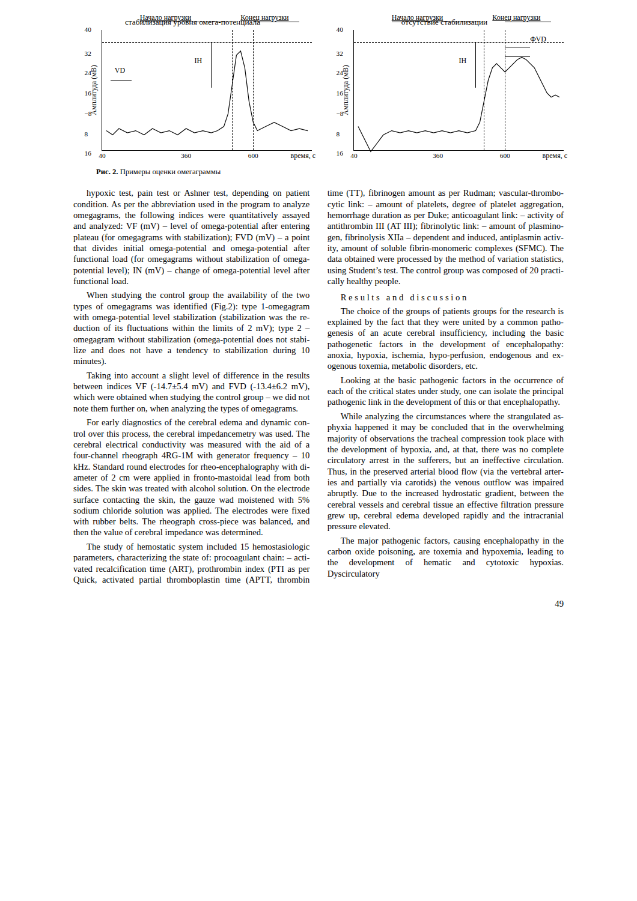стабилизация уровня омега-потенциала
Амплитуда (мВ) 40 32 24 16 −8 8 16 40 360 600 время, с
Начало нагрузки Конец нагрузки
VD
IH
отсутствие стабилизации
Амплитуда (мВ) 40 32 24 16 −8 8 16 40 360 600 время, с
Начало нагрузки Конец нагрузки
IH
ФVD
Рис. 2. Примеры оценки омегаграммы
hypoxic test, pain test or Ashner test, depending on patient condition. As per the abbreviation used in the program to analyze omegagrams, the following indices were quantitatively assayed and analyzed: VF (mV) – level of omega-potential after entering plateau (for omegagrams with stabilization); FVD (mV) – a point that divides initial omega-potential and omega-potential after functional load (for omegagrams without stabilization of omega-potential level); IN (mV) – change of omega-potential level after functional load.
When studying the control group the availability of the two types of omegagrams was identified (Fig.2): type 1-omegagram with omega-potential level stabilization (stabilization was the reduction of its fluctuations within the limits of 2 mV); type 2 – omegagram without stabilization (omega-potential does not stabilize and does not have a tendency to stabilization during 10 minutes).
Taking into account a slight level of difference in the results between indices VF (-14.7±5.4 mV) and FVD (-13.4±6.2 mV), which were obtained when studying the control group – we did not note them further on, when analyzing the types of omegagrams.
For early diagnostics of the cerebral edema and dynamic control over this process, the cerebral impedancemetry was used. The cerebral electrical conductivity was measured with the aid of a four-channel rheograph 4RG-1M with generator frequency – 10 kHz. Standard round electrodes for rheo-encephalography with diameter of 2 cm were applied in fronto-mastoidal lead from both sides. The skin was treated with alcohol solution. On the electrode surface contacting the skin, the gauze wad moistened with 5% sodium chloride solution was applied. The electrodes were fixed with rubber belts. The rheograph cross-piece was balanced, and then the value of cerebral impedance was determined.
The study of hemostatic system included 15 hemostasiologic parameters, characterizing the state of: procoagulant chain: – activated recalcification time (ART), prothrombin index (PTI as per Quick, activated partial thromboplastin time (APTT, thrombin time (TT), fibrinogen amount as per Rudman; vascular-thrombocytic link: – amount of platelets, degree of platelet aggregation, hemorrhage duration as per Duke; anticoagulant link: – activity of antithrombin III (AT III); fibrinolytic link: – amount of plasminogen, fibrinolysis XIIa – dependent and induced, antiplasmin activity, amount of soluble fibrin-monomeric complexes (SFMC). The data obtained were processed by the method of variation statistics, using Student’s test. The control group was composed of 20 practically healthy people.
Results and discussion
The choice of the groups of patients groups for the research is explained by the fact that they were united by a common pathogenesis of an acute cerebral insufficiency, including the basic pathogenetic factors in the development of encephalopathy: anoxia, hypoxia, ischemia, hypo-perfusion, endogenous and exogenous toxemia, metabolic disorders, etc.
Looking at the basic pathogenic factors in the occurrence of each of the critical states under study, one can isolate the principal pathogenic link in the development of this or that encephalopathy.
While analyzing the circumstances where the strangulated asphyxia happened it may be concluded that in the overwhelming majority of observations the tracheal compression took place with the development of hypoxia, and, at that, there was no complete circulatory arrest in the sufferers, but an ineffective circulation. Thus, in the preserved arterial blood flow (via the vertebral arteries and partially via carotids) the venous outflow was impaired abruptly. Due to the increased hydrostatic gradient, between the cerebral vessels and cerebral tissue an effective filtration pressure grew up, cerebral edema developed rapidly and the intracranial pressure elevated.
The major pathogenic factors, causing encephalopathy in the carbon oxide poisoning, are toxemia and hypoxemia, leading to the development of hematic and cytotoxic hypoxias. Dyscirculatory
49